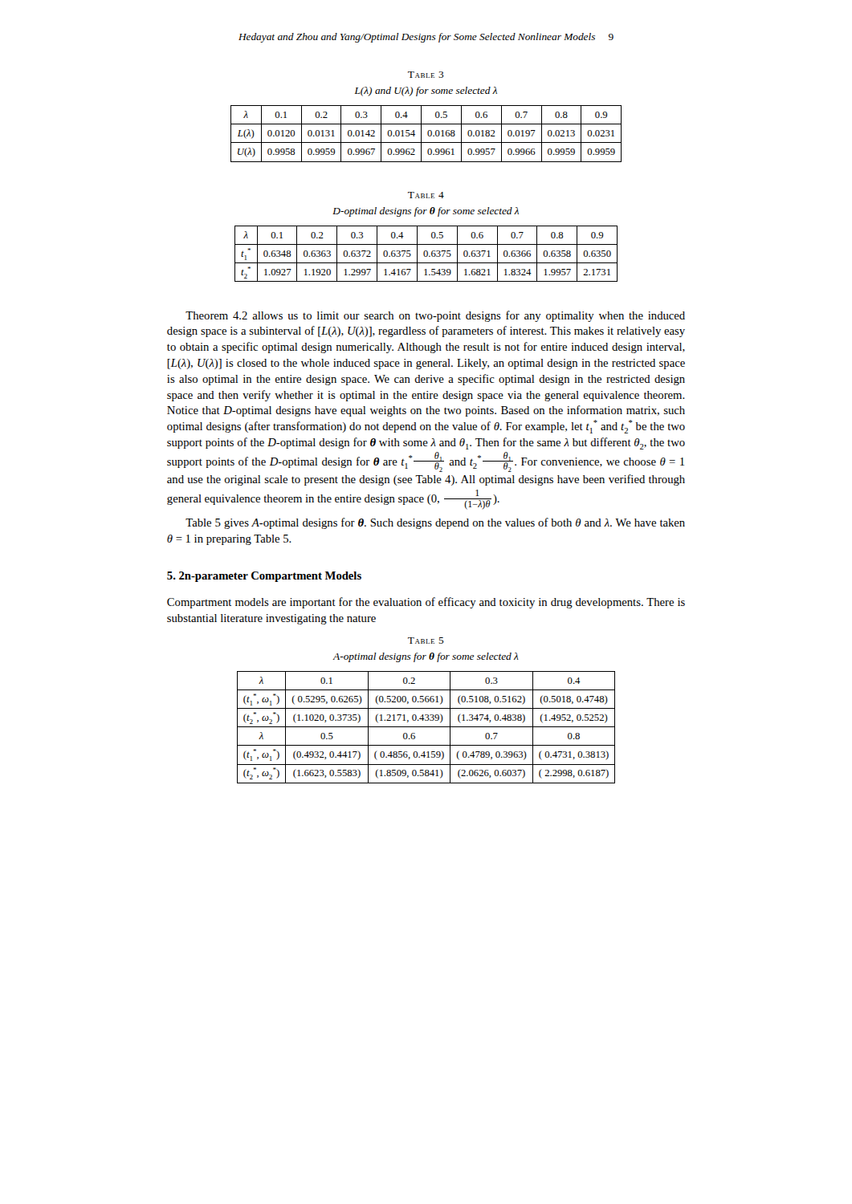Hedayat and Zhou and Yang/Optimal Designs for Some Selected Nonlinear Models9
Table 3
L(λ) and U(λ) for some selected λ
| λ | 0.1 | 0.2 | 0.3 | 0.4 | 0.5 | 0.6 | 0.7 | 0.8 | 0.9 |
| --- | --- | --- | --- | --- | --- | --- | --- | --- | --- |
| L ( λ ) | 0.0120 | 0.0131 | 0.0142 | 0.0154 | 0.0168 | 0.0182 | 0.0197 | 0.0213 | 0.0231 |
| U ( λ ) | 0.9958 | 0.9959 | 0.9967 | 0.9962 | 0.9961 | 0.9957 | 0.9966 | 0.9959 | 0.9959 |
Table 4
D-optimal designs for θ for some selected λ
| λ | 0.1 | 0.2 | 0.3 | 0.4 | 0.5 | 0.6 | 0.7 | 0.8 | 0.9 |
| --- | --- | --- | --- | --- | --- | --- | --- | --- | --- |
| t 1 * | 0.6348 | 0.6363 | 0.6372 | 0.6375 | 0.6375 | 0.6371 | 0.6366 | 0.6358 | 0.6350 |
| t 2 * | 1.0927 | 1.1920 | 1.2997 | 1.4167 | 1.5439 | 1.6821 | 1.8324 | 1.9957 | 2.1731 |
Theorem 4.2 allows us to limit our search on two-point designs for any optimality when the induced design space is a subinterval of [L(λ), U(λ)], regardless of parameters of interest. This makes it relatively easy to obtain a specific optimal design numerically. Although the result is not for entire induced design interval, [L(λ), U(λ)] is closed to the whole induced space in general. Likely, an optimal design in the restricted space is also optimal in the entire design space. We can derive a specific optimal design in the restricted design space and then verify whether it is optimal in the entire design space via the general equivalence theorem. Notice that D-optimal designs have equal weights on the two points. Based on the information matrix, such optimal designs (after transformation) do not depend on the value of θ. For example, let t1* and t2* be the two support points of the D-optimal design for θ with some λ and θ1. Then for the same λ but different θ2, the two support points of the D-optimal design for θ are t1*θ1 θ2 and t2*θ1 θ2. For convenience, we choose θ = 1 and use the original scale to present the design (see Table 4). All optimal designs have been verified through general equivalence theorem in the entire design space (0, 1(1−λ)θ).
Table 5 gives A-optimal designs for θ. Such designs depend on the values of both θ and λ. We have taken θ = 1 in preparing Table 5.
5. 2n-parameter Compartment Models
Compartment models are important for the evaluation of efficacy and toxicity in drug developments. There is substantial literature investigating the nature
Table 5
A-optimal designs for θ for some selected λ
| λ | 0.1 | 0.2 | 0.3 | 0.4 |
| --- | --- | --- | --- | --- |
| ( t 1 * , ω 1 * ) | ( 0.5295, 0.6265) | (0.5200, 0.5661) | (0.5108, 0.5162) | (0.5018, 0.4748) |
| ( t 2 * , ω 2 * ) | (1.1020, 0.3735) | (1.2171, 0.4339) | (1.3474, 0.4838) | (1.4952, 0.5252) |
| λ | 0.5 | 0.6 | 0.7 | 0.8 |
| ( t 1 * , ω 1 * ) | (0.4932, 0.4417) | ( 0.4856, 0.4159) | ( 0.4789, 0.3963) | ( 0.4731, 0.3813) |
| ( t 2 * , ω 2 * ) | (1.6623, 0.5583) | (1.8509, 0.5841) | (2.0626, 0.6037) | ( 2.2998, 0.6187) |